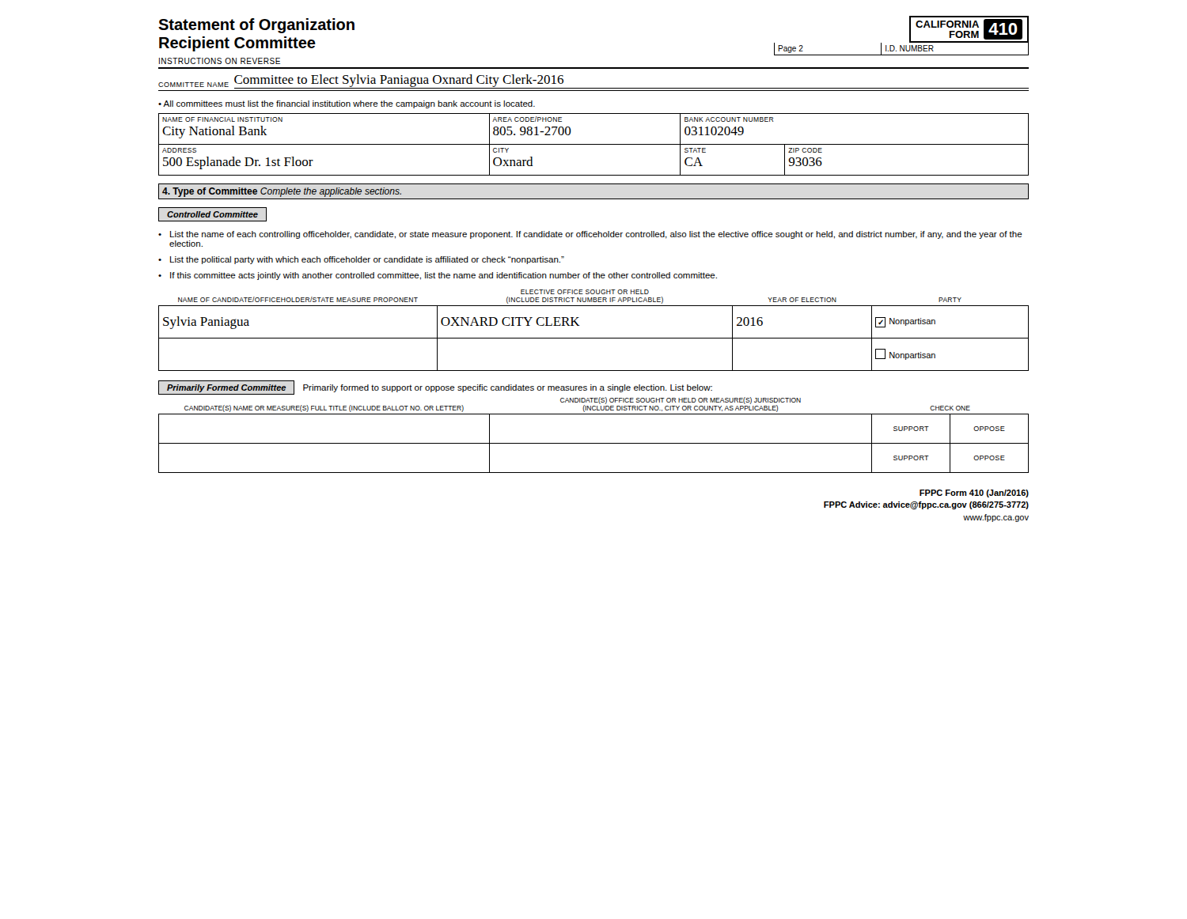Statement of Organization
Recipient Committee
INSTRUCTIONS ON REVERSE
CALIFORNIA
FORM
410
Page 2
I.D. NUMBER
COMMITTEE NAME
Committee to Elect Sylvia Paniagua Oxnard City Clerk-2016
• All committees must list the financial institution where the campaign bank account is located.
| NAME OF FINANCIAL INSTITUTION City National Bank | AREA CODE/PHONE 805. 981-2700 | BANK ACCOUNT NUMBER 031102049 |
| ADDRESS 500 Esplanade Dr. 1st Floor | CITY Oxnard | STATE CA | ZIP CODE 93036 |
4. Type of Committee Complete the applicable sections.
Controlled Committee
List the name of each controlling officeholder, candidate, or state measure proponent. If candidate or officeholder controlled, also list the elective office sought or held, and district number, if any, and the year of the election.
List the political party with which each officeholder or candidate is affiliated or check “nonpartisan.”
If this committee acts jointly with another controlled committee, list the name and identification number of the other controlled committee.
| NAME OF CANDIDATE/OFFICEHOLDER/STATE MEASURE PROPONENT | ELECTIVE OFFICE SOUGHT OR HELD (INCLUDE DISTRICT NUMBER IF APPLICABLE) | YEAR OF ELECTION | PARTY |
| --- | --- | --- | --- |
| Sylvia Paniagua | OXNARD CITY CLERK | 2016 | Nonpartisan |
| | | | Nonpartisan |
Primarily Formed Committee
Primarily formed to support or oppose specific candidates or measures in a single election. List below:
| CANDIDATE(S) NAME OR MEASURE(S) FULL TITLE (INCLUDE BALLOT NO. OR LETTER) | CANDIDATE(S) OFFICE SOUGHT OR HELD OR MEASURE(S) JURISDICTION (INCLUDE DISTRICT NO., CITY OR COUNTY, AS APPLICABLE) | CHECK ONE |
| --- | --- | --- |
| | | SUPPORT | OPPOSE |
| | | SUPPORT | OPPOSE |
FPPC Form 410 (Jan/2016)
FPPC Advice: advice@fppc.ca.gov (866/275-3772)
www.fppc.ca.gov